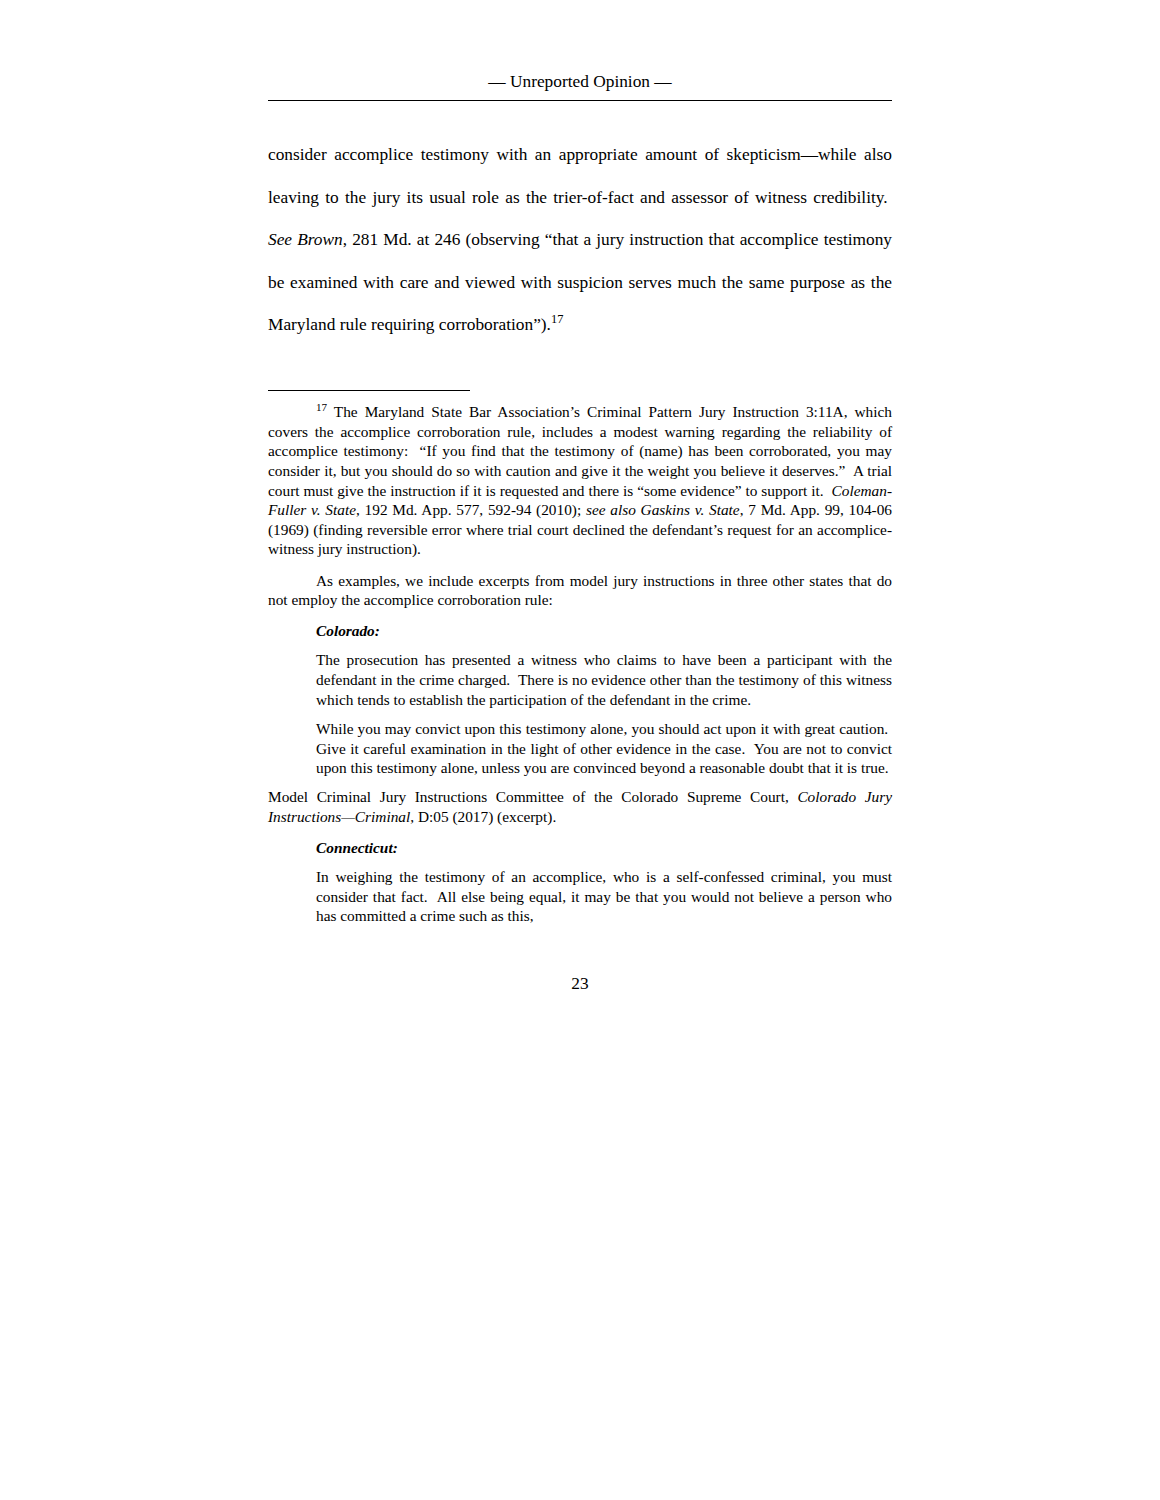— Unreported Opinion —
consider accomplice testimony with an appropriate amount of skepticism—while also leaving to the jury its usual role as the trier-of-fact and assessor of witness credibility. See Brown, 281 Md. at 246 (observing “that a jury instruction that accomplice testimony be examined with care and viewed with suspicion serves much the same purpose as the Maryland rule requiring corroboration”).17
17 The Maryland State Bar Association’s Criminal Pattern Jury Instruction 3:11A, which covers the accomplice corroboration rule, includes a modest warning regarding the reliability of accomplice testimony: “If you find that the testimony of (name) has been corroborated, you may consider it, but you should do so with caution and give it the weight you believe it deserves.” A trial court must give the instruction if it is requested and there is “some evidence” to support it. Coleman-Fuller v. State, 192 Md. App. 577, 592-94 (2010); see also Gaskins v. State, 7 Md. App. 99, 104-06 (1969) (finding reversible error where trial court declined the defendant’s request for an accomplice-witness jury instruction).
As examples, we include excerpts from model jury instructions in three other states that do not employ the accomplice corroboration rule:
Colorado:
The prosecution has presented a witness who claims to have been a participant with the defendant in the crime charged. There is no evidence other than the testimony of this witness which tends to establish the participation of the defendant in the crime.
While you may convict upon this testimony alone, you should act upon it with great caution. Give it careful examination in the light of other evidence in the case. You are not to convict upon this testimony alone, unless you are convinced beyond a reasonable doubt that it is true.
Model Criminal Jury Instructions Committee of the Colorado Supreme Court, Colorado Jury Instructions—Criminal, D:05 (2017) (excerpt).
Connecticut:
In weighing the testimony of an accomplice, who is a self-confessed criminal, you must consider that fact. All else being equal, it may be that you would not believe a person who has committed a crime such as this,
23